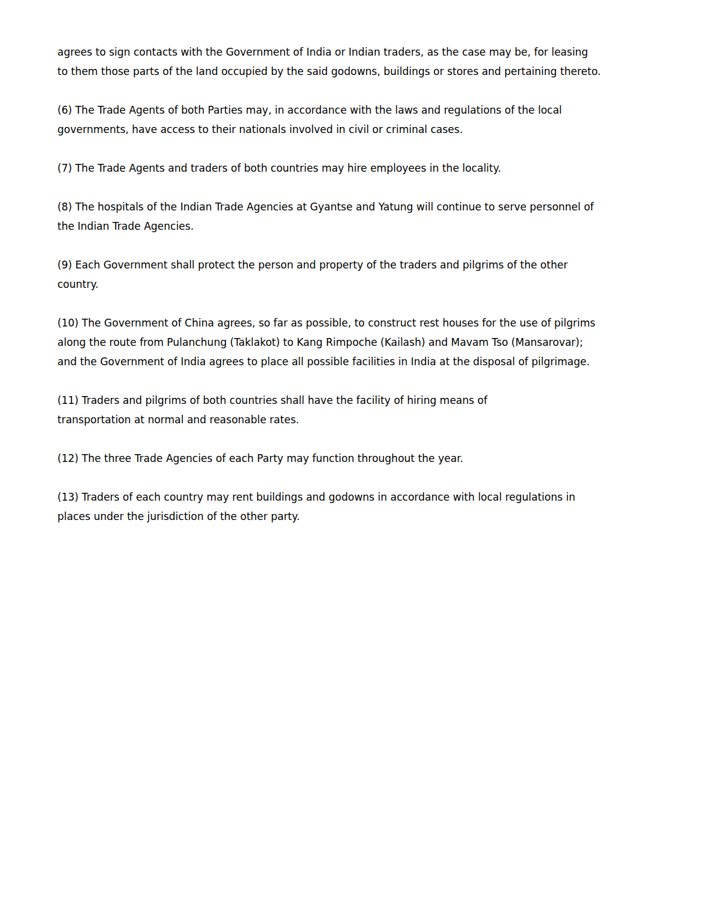agrees to sign contacts with the Government of India or Indian traders, as the case may be, for leasing to them those parts of the land occupied by the said godowns, buildings or stores and pertaining thereto.
(6) The Trade Agents of both Parties may, in accordance with the laws and regulations of the local governments, have access to their nationals involved in civil or criminal cases.
(7) The Trade Agents and traders of both countries may hire employees in the locality.
(8) The hospitals of the Indian Trade Agencies at Gyantse and Yatung will continue to serve personnel of the Indian Trade Agencies.
(9) Each Government shall protect the person and property of the traders and pilgrims of the other country.
(10) The Government of China agrees, so far as possible, to construct rest houses for the use of pilgrims along the route from Pulanchung (Taklakot) to Kang Rimpoche (Kailash) and Mavam Tso (Mansarovar); and the Government of India agrees to place all possible facilities in India at the disposal of pilgrimage.
(11) Traders and pilgrims of both countries shall have the facility of hiring means of
transportation at normal and reasonable rates.
(12) The three Trade Agencies of each Party may function throughout the year.
(13) Traders of each country may rent buildings and godowns in accordance with local regulations in places under the jurisdiction of the other party.